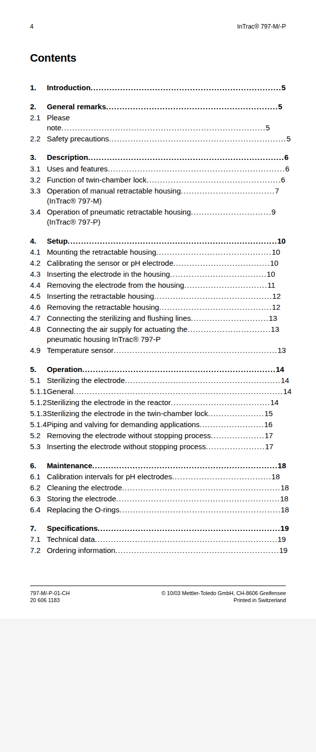4 InTrac® 797-M/-P
Contents
| 1. | Introduction ....................................................................... 5 |
| 2. | General remarks ................................................................ 5 |
| 2.1 | Please note ............................................................................ 5 |
| 2.2 | Safety precautions .................................................................. 5 |
| 3. | Description ......................................................................... 6 |
| 3.1 | Uses and features .................................................................. 6 |
| 3.2 | Function of twin-chamber lock .................................................. 6 |
| 3.3 | Operation of manual retractable housing ................................... 7 (InTrac® 797-M) |
| 3.4 | Operation of pneumatic retractable housing .............................. 9 (InTrac® 797-P) |
| 4. | Setup .............................................................................. 10 |
| 4.1 | Mounting the retractable housing ........................................... 10 |
| 4.2 | Calibrating the sensor or pH electrode .................................... 10 |
| 4.3 | Inserting the electrode in the housing .................................... 10 |
| 4.4 | Removing the electrode from the housing ............................... 11 |
| 4.5 | Inserting the retractable housing ............................................ 12 |
| 4.6 | Removing the retractable housing .......................................... 12 |
| 4.7 | Connecting the sterilizing and flushing lines ............................. 13 |
| 4.8 | Connecting the air supply for actuating the ............................... 13 pneumatic housing InTrac® 797-P |
| 4.9 | Temperature sensor ............................................................. 13 |
| 5. | Operation ........................................................................ 14 |
| 5.1 | Sterilizing the electrode .......................................................... 14 |
| 5.1.1 | General .............................................................................. 14 |
| 5.1.2 | Sterilizing the electrode in the reactor ..................................... 14 |
| 5.1.3 | Sterilizing the electrode in the twin-chamber lock ..................... 15 |
| 5.1.4 | Piping and valving for demanding applications ........................ 16 |
| 5.2 | Removing the electrode without stopping process .................... 17 |
| 5.3 | Inserting the electrode without stopping process ...................... 17 |
| 6. | Maintenance ..................................................................... 18 |
| 6.1 | Calibration intervals for pH electrodes ..................................... 18 |
| 6.2 | Cleaning the electrode ........................................................... 18 |
| 6.3 | Storing the electrode ............................................................. 18 |
| 6.4 | Replacing the O-rings ............................................................ 18 |
| 7. | Specifications .................................................................... 19 |
| 7.1 | Technical data .................................................................... 19 |
| 7.2 | Ordering information ............................................................. 19 |
797-M/-P-01-CH
20 606 1183
© 10/03 Mettler-Toledo GmbH, CH-8606 Greifensee
Printed in Switzerland